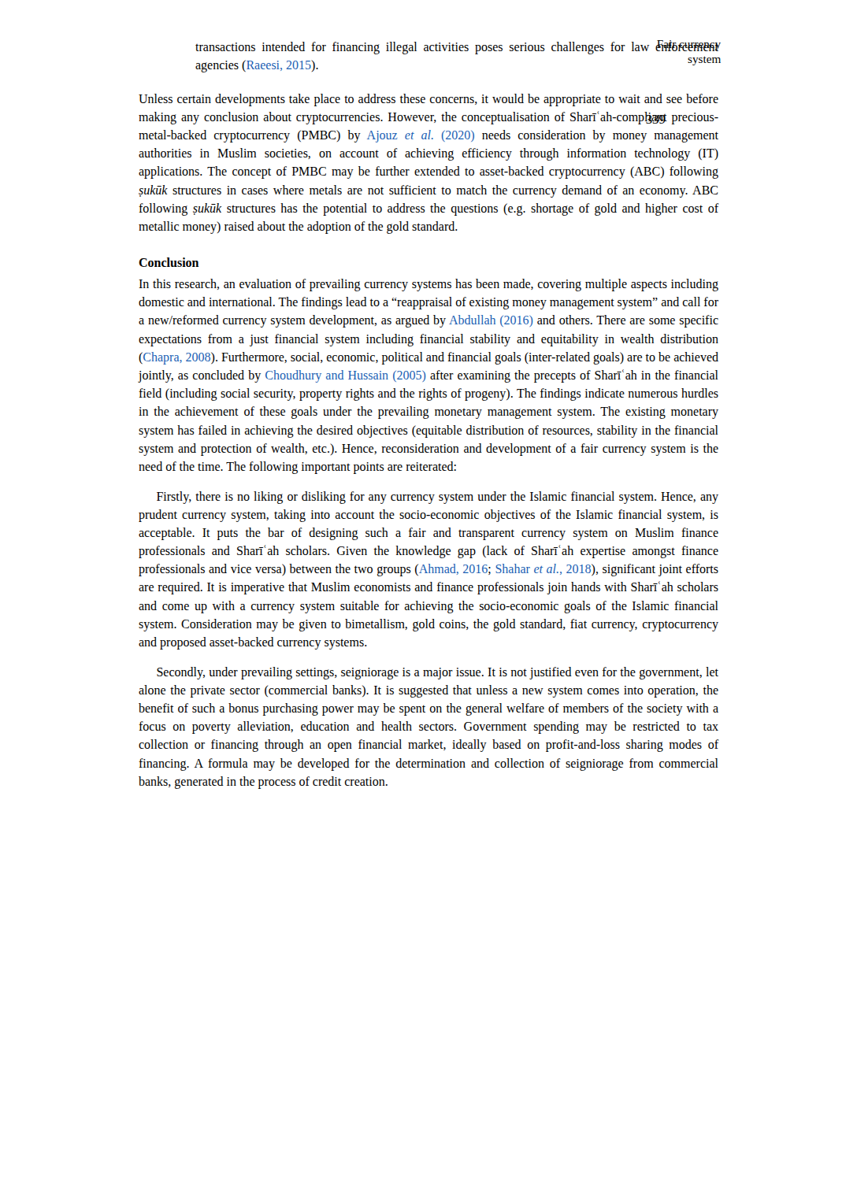Fair currency
system
transactions intended for financing illegal activities poses serious challenges for law enforcement agencies (Raeesi, 2015).
Unless certain developments take place to address these concerns, it would be appropriate to wait and see before making any conclusion about cryptocurrencies. However, the conceptualisation of Sharīʿah-compliant precious-metal-backed cryptocurrency (PMBC) by Ajouz et al. (2020) needs consideration by money management authorities in Muslim societies, on account of achieving efficiency through information technology (IT) applications. The concept of PMBC may be further extended to asset-backed cryptocurrency (ABC) following ṣukūk structures in cases where metals are not sufficient to match the currency demand of an economy. ABC following ṣukūk structures has the potential to address the questions (e.g. shortage of gold and higher cost of metallic money) raised about the adoption of the gold standard.
339
Conclusion
In this research, an evaluation of prevailing currency systems has been made, covering multiple aspects including domestic and international. The findings lead to a “reappraisal of existing money management system” and call for a new/reformed currency system development, as argued by Abdullah (2016) and others. There are some specific expectations from a just financial system including financial stability and equitability in wealth distribution (Chapra, 2008). Furthermore, social, economic, political and financial goals (inter-related goals) are to be achieved jointly, as concluded by Choudhury and Hussain (2005) after examining the precepts of Sharīʿah in the financial field (including social security, property rights and the rights of progeny). The findings indicate numerous hurdles in the achievement of these goals under the prevailing monetary management system. The existing monetary system has failed in achieving the desired objectives (equitable distribution of resources, stability in the financial system and protection of wealth, etc.). Hence, reconsideration and development of a fair currency system is the need of the time. The following important points are reiterated:
Firstly, there is no liking or disliking for any currency system under the Islamic financial system. Hence, any prudent currency system, taking into account the socio-economic objectives of the Islamic financial system, is acceptable. It puts the bar of designing such a fair and transparent currency system on Muslim finance professionals and Sharīʿah scholars. Given the knowledge gap (lack of Sharīʿah expertise amongst finance professionals and vice versa) between the two groups (Ahmad, 2016; Shahar et al., 2018), significant joint efforts are required. It is imperative that Muslim economists and finance professionals join hands with Sharīʿah scholars and come up with a currency system suitable for achieving the socio-economic goals of the Islamic financial system. Consideration may be given to bimetallism, gold coins, the gold standard, fiat currency, cryptocurrency and proposed asset-backed currency systems.
Secondly, under prevailing settings, seigniorage is a major issue. It is not justified even for the government, let alone the private sector (commercial banks). It is suggested that unless a new system comes into operation, the benefit of such a bonus purchasing power may be spent on the general welfare of members of the society with a focus on poverty alleviation, education and health sectors. Government spending may be restricted to tax collection or financing through an open financial market, ideally based on profit-and-loss sharing modes of financing. A formula may be developed for the determination and collection of seigniorage from commercial banks, generated in the process of credit creation.